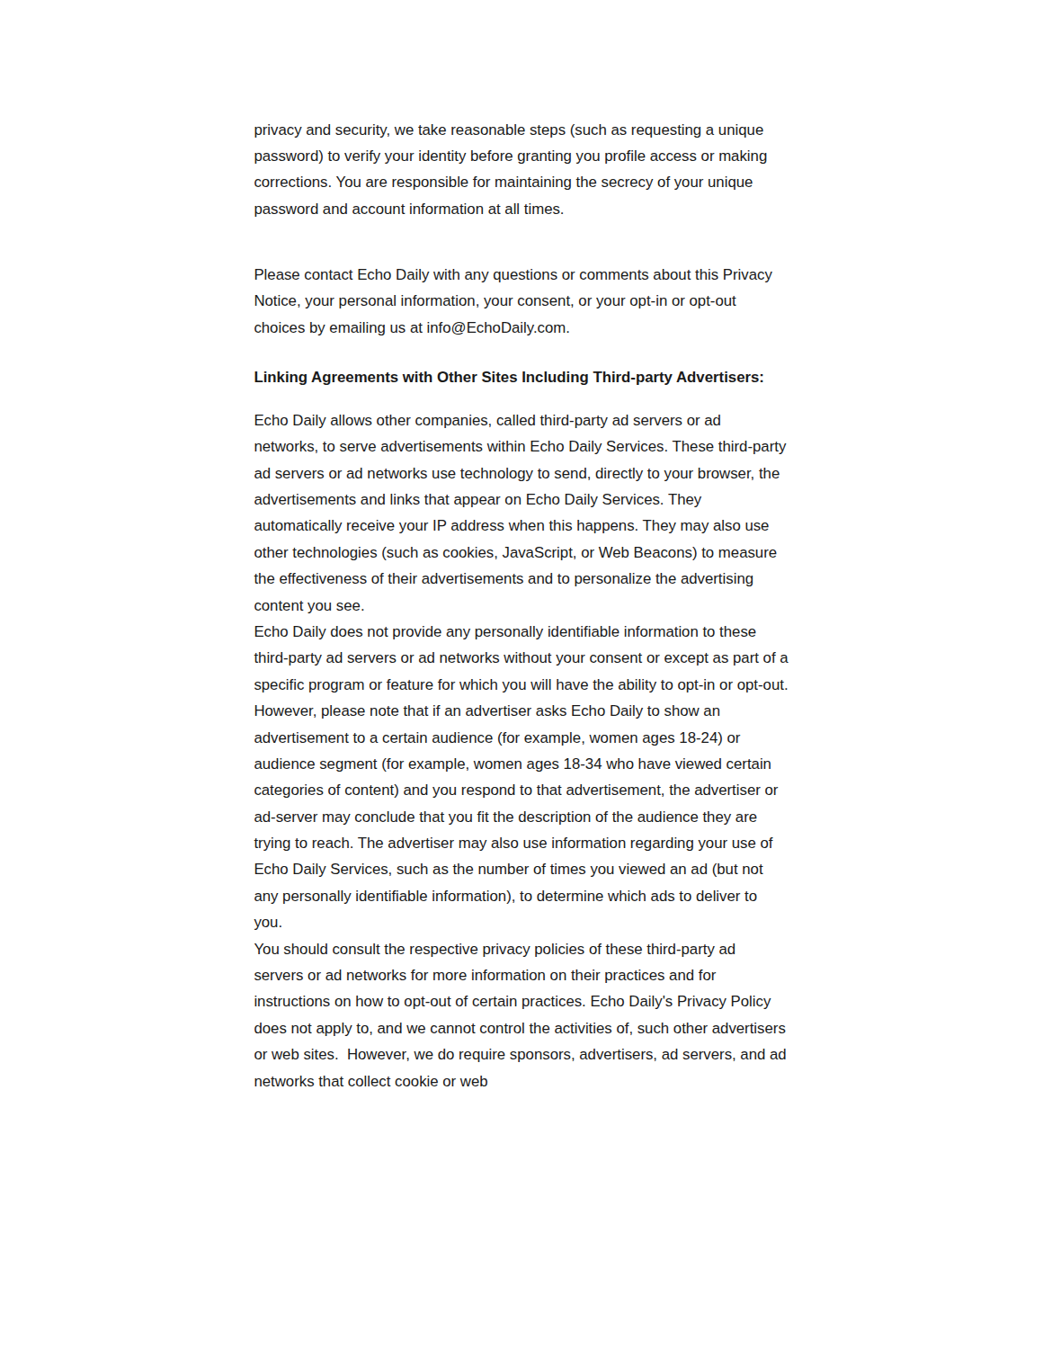privacy and security, we take reasonable steps (such as requesting a unique password) to verify your identity before granting you profile access or making corrections. You are responsible for maintaining the secrecy of your unique password and account information at all times.
Please contact Echo Daily with any questions or comments about this Privacy Notice, your personal information, your consent, or your opt-in or opt-out choices by emailing us at info@EchoDaily.com.
Linking Agreements with Other Sites Including Third-party Advertisers:
Echo Daily allows other companies, called third-party ad servers or ad networks, to serve advertisements within Echo Daily Services. These third-party ad servers or ad networks use technology to send, directly to your browser, the advertisements and links that appear on Echo Daily Services. They automatically receive your IP address when this happens. They may also use other technologies (such as cookies, JavaScript, or Web Beacons) to measure the effectiveness of their advertisements and to personalize the advertising content you see.
Echo Daily does not provide any personally identifiable information to these third-party ad servers or ad networks without your consent or except as part of a specific program or feature for which you will have the ability to opt-in or opt-out. However, please note that if an advertiser asks Echo Daily to show an advertisement to a certain audience (for example, women ages 18-24) or audience segment (for example, women ages 18-34 who have viewed certain categories of content) and you respond to that advertisement, the advertiser or ad-server may conclude that you fit the description of the audience they are trying to reach. The advertiser may also use information regarding your use of Echo Daily Services, such as the number of times you viewed an ad (but not any personally identifiable information), to determine which ads to deliver to you.
You should consult the respective privacy policies of these third-party ad servers or ad networks for more information on their practices and for instructions on how to opt-out of certain practices. Echo Daily's Privacy Policy does not apply to, and we cannot control the activities of, such other advertisers or web sites. However, we do require sponsors, advertisers, ad servers, and ad networks that collect cookie or web